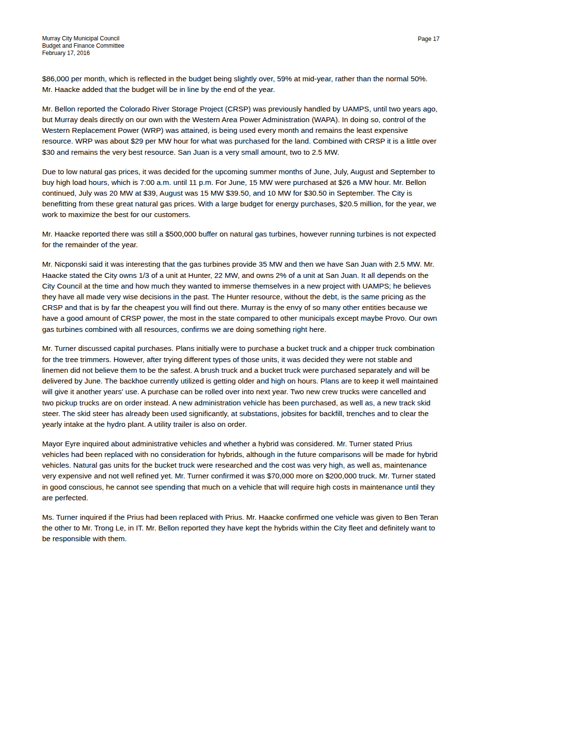Murray City Municipal Council
Budget and Finance Committee
February 17, 2016
Page 17
$86,000 per month, which is reflected in the budget being slightly over, 59% at mid-year, rather than the normal 50%. Mr. Haacke added that the budget will be in line by the end of the year.
Mr. Bellon reported the Colorado River Storage Project (CRSP) was previously handled by UAMPS, until two years ago, but Murray deals directly on our own with the Western Area Power Administration (WAPA). In doing so, control of the Western Replacement Power (WRP) was attained, is being used every month and remains the least expensive resource. WRP was about $29 per MW hour for what was purchased for the land. Combined with CRSP it is a little over $30 and remains the very best resource. San Juan is a very small amount, two to 2.5 MW.
Due to low natural gas prices, it was decided for the upcoming summer months of June, July, August and September to buy high load hours, which is 7:00 a.m. until 11 p.m. For June, 15 MW were purchased at $26 a MW hour. Mr. Bellon continued, July was 20 MW at $39, August was 15 MW $39.50, and 10 MW for $30.50 in September. The City is benefitting from these great natural gas prices. With a large budget for energy purchases, $20.5 million, for the year, we work to maximize the best for our customers.
Mr. Haacke reported there was still a $500,000 buffer on natural gas turbines, however running turbines is not expected for the remainder of the year.
Mr. Nicponski said it was interesting that the gas turbines provide 35 MW and then we have San Juan with 2.5 MW. Mr. Haacke stated the City owns 1/3 of a unit at Hunter, 22 MW, and owns 2% of a unit at San Juan. It all depends on the City Council at the time and how much they wanted to immerse themselves in a new project with UAMPS; he believes they have all made very wise decisions in the past. The Hunter resource, without the debt, is the same pricing as the CRSP and that is by far the cheapest you will find out there. Murray is the envy of so many other entities because we have a good amount of CRSP power, the most in the state compared to other municipals except maybe Provo. Our own gas turbines combined with all resources, confirms we are doing something right here.
Mr. Turner discussed capital purchases. Plans initially were to purchase a bucket truck and a chipper truck combination for the tree trimmers. However, after trying different types of those units, it was decided they were not stable and linemen did not believe them to be the safest. A brush truck and a bucket truck were purchased separately and will be delivered by June. The backhoe currently utilized is getting older and high on hours. Plans are to keep it well maintained will give it another years' use. A purchase can be rolled over into next year. Two new crew trucks were cancelled and two pickup trucks are on order instead. A new administration vehicle has been purchased, as well as, a new track skid steer. The skid steer has already been used significantly, at substations, jobsites for backfill, trenches and to clear the yearly intake at the hydro plant. A utility trailer is also on order.
Mayor Eyre inquired about administrative vehicles and whether a hybrid was considered. Mr. Turner stated Prius vehicles had been replaced with no consideration for hybrids, although in the future comparisons will be made for hybrid vehicles. Natural gas units for the bucket truck were researched and the cost was very high, as well as, maintenance very expensive and not well refined yet. Mr. Turner confirmed it was $70,000 more on $200,000 truck. Mr. Turner stated in good conscious, he cannot see spending that much on a vehicle that will require high costs in maintenance until they are perfected.
Ms. Turner inquired if the Prius had been replaced with Prius. Mr. Haacke confirmed one vehicle was given to Ben Teran the other to Mr. Trong Le, in IT. Mr. Bellon reported they have kept the hybrids within the City fleet and definitely want to be responsible with them.